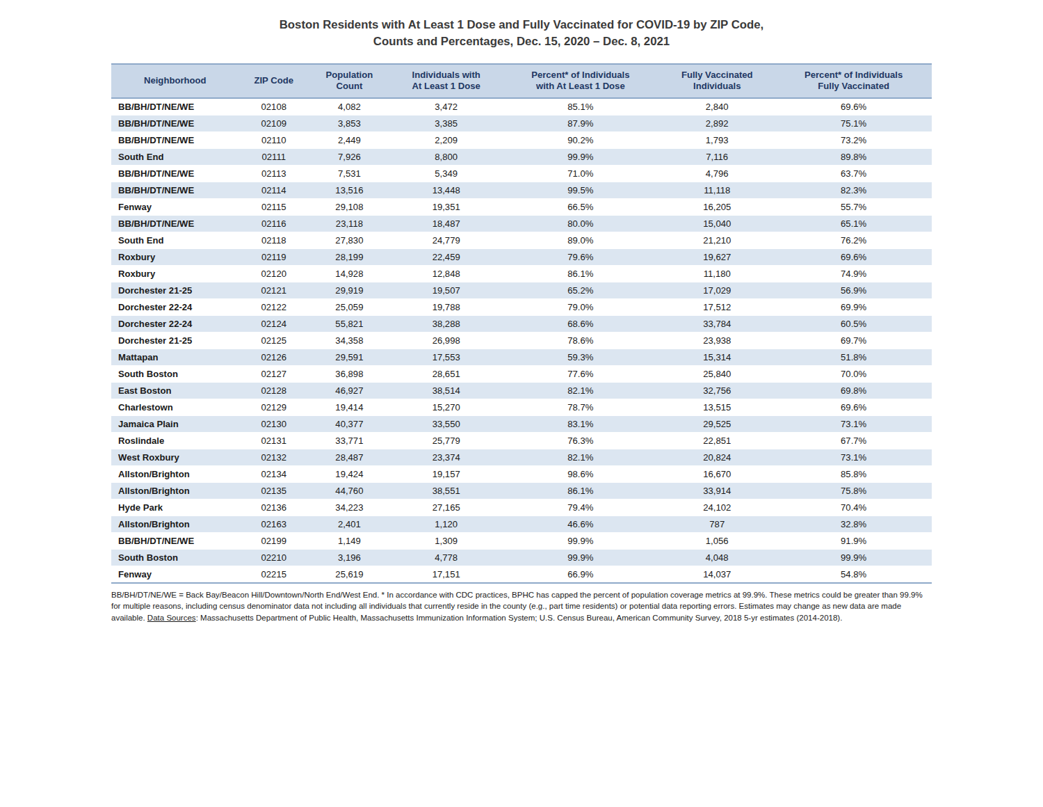Boston Residents with At Least 1 Dose and Fully Vaccinated for COVID-19 by ZIP Code,
Counts and Percentages, Dec. 15, 2020 – Dec. 8, 2021
| Neighborhood | ZIP Code | Population Count | Individuals with At Least 1 Dose | Percent* of Individuals with At Least 1 Dose | Fully Vaccinated Individuals | Percent* of Individuals Fully Vaccinated |
| --- | --- | --- | --- | --- | --- | --- |
| BB/BH/DT/NE/WE | 02108 | 4,082 | 3,472 | 85.1% | 2,840 | 69.6% |
| BB/BH/DT/NE/WE | 02109 | 3,853 | 3,385 | 87.9% | 2,892 | 75.1% |
| BB/BH/DT/NE/WE | 02110 | 2,449 | 2,209 | 90.2% | 1,793 | 73.2% |
| South End | 02111 | 7,926 | 8,800 | 99.9% | 7,116 | 89.8% |
| BB/BH/DT/NE/WE | 02113 | 7,531 | 5,349 | 71.0% | 4,796 | 63.7% |
| BB/BH/DT/NE/WE | 02114 | 13,516 | 13,448 | 99.5% | 11,118 | 82.3% |
| Fenway | 02115 | 29,108 | 19,351 | 66.5% | 16,205 | 55.7% |
| BB/BH/DT/NE/WE | 02116 | 23,118 | 18,487 | 80.0% | 15,040 | 65.1% |
| South End | 02118 | 27,830 | 24,779 | 89.0% | 21,210 | 76.2% |
| Roxbury | 02119 | 28,199 | 22,459 | 79.6% | 19,627 | 69.6% |
| Roxbury | 02120 | 14,928 | 12,848 | 86.1% | 11,180 | 74.9% |
| Dorchester 21-25 | 02121 | 29,919 | 19,507 | 65.2% | 17,029 | 56.9% |
| Dorchester 22-24 | 02122 | 25,059 | 19,788 | 79.0% | 17,512 | 69.9% |
| Dorchester 22-24 | 02124 | 55,821 | 38,288 | 68.6% | 33,784 | 60.5% |
| Dorchester 21-25 | 02125 | 34,358 | 26,998 | 78.6% | 23,938 | 69.7% |
| Mattapan | 02126 | 29,591 | 17,553 | 59.3% | 15,314 | 51.8% |
| South Boston | 02127 | 36,898 | 28,651 | 77.6% | 25,840 | 70.0% |
| East Boston | 02128 | 46,927 | 38,514 | 82.1% | 32,756 | 69.8% |
| Charlestown | 02129 | 19,414 | 15,270 | 78.7% | 13,515 | 69.6% |
| Jamaica Plain | 02130 | 40,377 | 33,550 | 83.1% | 29,525 | 73.1% |
| Roslindale | 02131 | 33,771 | 25,779 | 76.3% | 22,851 | 67.7% |
| West Roxbury | 02132 | 28,487 | 23,374 | 82.1% | 20,824 | 73.1% |
| Allston/Brighton | 02134 | 19,424 | 19,157 | 98.6% | 16,670 | 85.8% |
| Allston/Brighton | 02135 | 44,760 | 38,551 | 86.1% | 33,914 | 75.8% |
| Hyde Park | 02136 | 34,223 | 27,165 | 79.4% | 24,102 | 70.4% |
| Allston/Brighton | 02163 | 2,401 | 1,120 | 46.6% | 787 | 32.8% |
| BB/BH/DT/NE/WE | 02199 | 1,149 | 1,309 | 99.9% | 1,056 | 91.9% |
| South Boston | 02210 | 3,196 | 4,778 | 99.9% | 4,048 | 99.9% |
| Fenway | 02215 | 25,619 | 17,151 | 66.9% | 14,037 | 54.8% |
BB/BH/DT/NE/WE = Back Bay/Beacon Hill/Downtown/North End/West End. * In accordance with CDC practices, BPHC has capped the percent of population coverage metrics at 99.9%. These metrics could be greater than 99.9% for multiple reasons, including census denominator data not including all individuals that currently reside in the county (e.g., part time residents) or potential data reporting errors. Estimates may change as new data are made available. Data Sources: Massachusetts Department of Public Health, Massachusetts Immunization Information System; U.S. Census Bureau, American Community Survey, 2018 5-yr estimates (2014-2018).